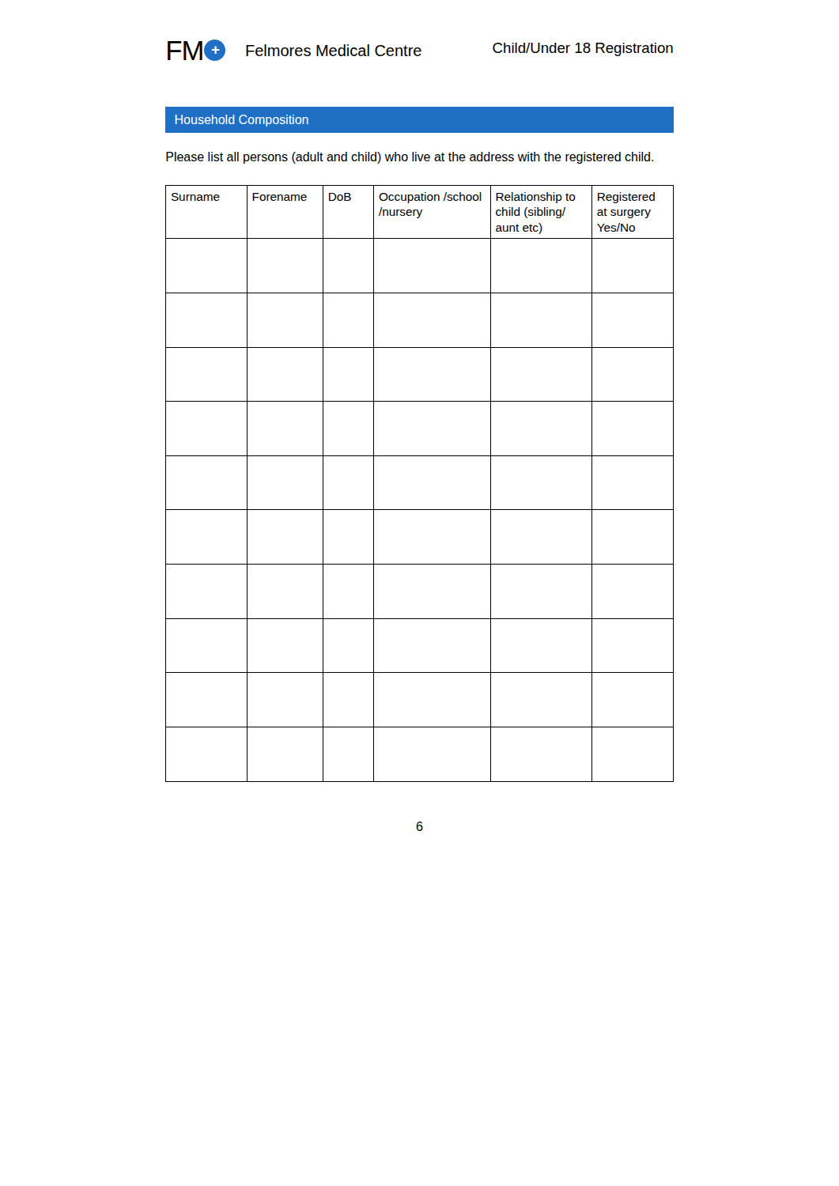FM+ Felmores Medical Centre
Child/Under 18 Registration
Household Composition
Please list all persons (adult and child) who live at the address with the registered child.
| Surname | Forename | DoB | Occupation /school /nursery | Relationship to child (sibling/ aunt etc) | Registered at surgery Yes/No |
| --- | --- | --- | --- | --- | --- |
6